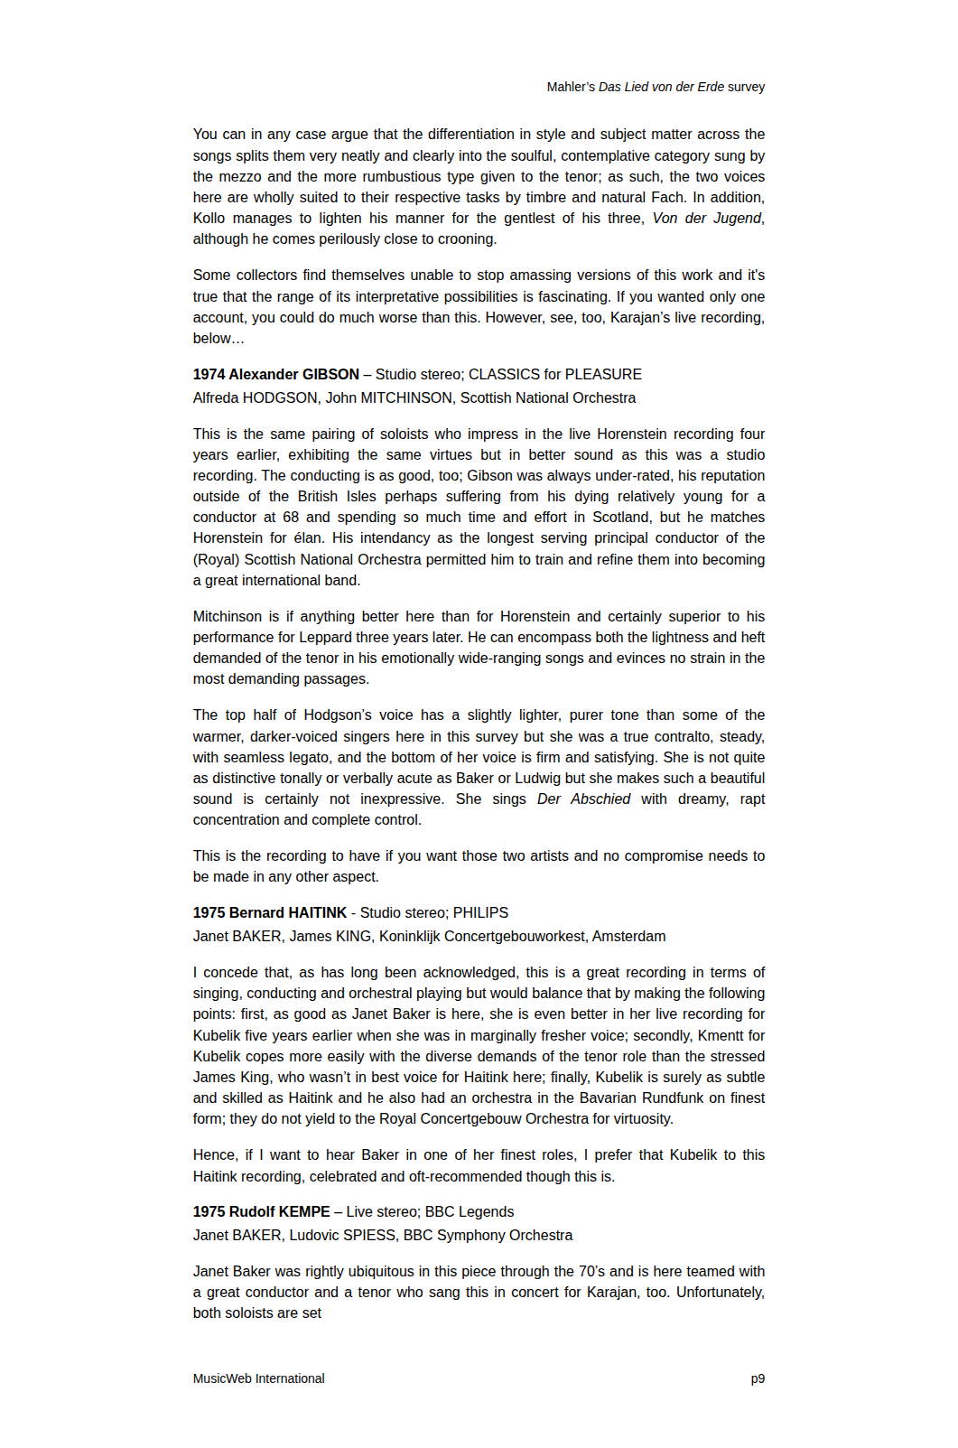Mahler’s Das Lied von der Erde survey
You can in any case argue that the differentiation in style and subject matter across the songs splits them very neatly and clearly into the soulful, contemplative category sung by the mezzo and the more rumbustious type given to the tenor; as such, the two voices here are wholly suited to their respective tasks by timbre and natural Fach. In addition, Kollo manages to lighten his manner for the gentlest of his three, Von der Jugend, although he comes perilously close to crooning.
Some collectors find themselves unable to stop amassing versions of this work and it's true that the range of its interpretative possibilities is fascinating. If you wanted only one account, you could do much worse than this. However, see, too, Karajan’s live recording, below…
1974 Alexander GIBSON – Studio stereo; CLASSICS for PLEASURE
Alfreda HODGSON, John MITCHINSON, Scottish National Orchestra
This is the same pairing of soloists who impress in the live Horenstein recording four years earlier, exhibiting the same virtues but in better sound as this was a studio recording. The conducting is as good, too; Gibson was always under-rated, his reputation outside of the British Isles perhaps suffering from his dying relatively young for a conductor at 68 and spending so much time and effort in Scotland, but he matches Horenstein for élan. His intendancy as the longest serving principal conductor of the (Royal) Scottish National Orchestra permitted him to train and refine them into becoming a great international band.
Mitchinson is if anything better here than for Horenstein and certainly superior to his performance for Leppard three years later. He can encompass both the lightness and heft demanded of the tenor in his emotionally wide-ranging songs and evinces no strain in the most demanding passages.
The top half of Hodgson’s voice has a slightly lighter, purer tone than some of the warmer, darker-voiced singers here in this survey but she was a true contralto, steady, with seamless legato, and the bottom of her voice is firm and satisfying. She is not quite as distinctive tonally or verbally acute as Baker or Ludwig but she makes such a beautiful sound is certainly not inexpressive. She sings Der Abschied with dreamy, rapt concentration and complete control.
This is the recording to have if you want those two artists and no compromise needs to be made in any other aspect.
1975 Bernard HAITINK - Studio stereo; PHILIPS
Janet BAKER, James KING, Koninklijk Concertgebouworkest, Amsterdam
I concede that, as has long been acknowledged, this is a great recording in terms of singing, conducting and orchestral playing but would balance that by making the following points: first, as good as Janet Baker is here, she is even better in her live recording for Kubelik five years earlier when she was in marginally fresher voice; secondly, Kmentt for Kubelik copes more easily with the diverse demands of the tenor role than the stressed James King, who wasn’t in best voice for Haitink here; finally, Kubelik is surely as subtle and skilled as Haitink and he also had an orchestra in the Bavarian Rundfunk on finest form; they do not yield to the Royal Concertgebouw Orchestra for virtuosity.
Hence, if I want to hear Baker in one of her finest roles, I prefer that Kubelik to this Haitink recording, celebrated and oft-recommended though this is.
1975 Rudolf KEMPE – Live stereo; BBC Legends
Janet BAKER, Ludovic SPIESS, BBC Symphony Orchestra
Janet Baker was rightly ubiquitous in this piece through the 70’s and is here teamed with a great conductor and a tenor who sang this in concert for Karajan, too. Unfortunately, both soloists are set
MusicWeb International p9